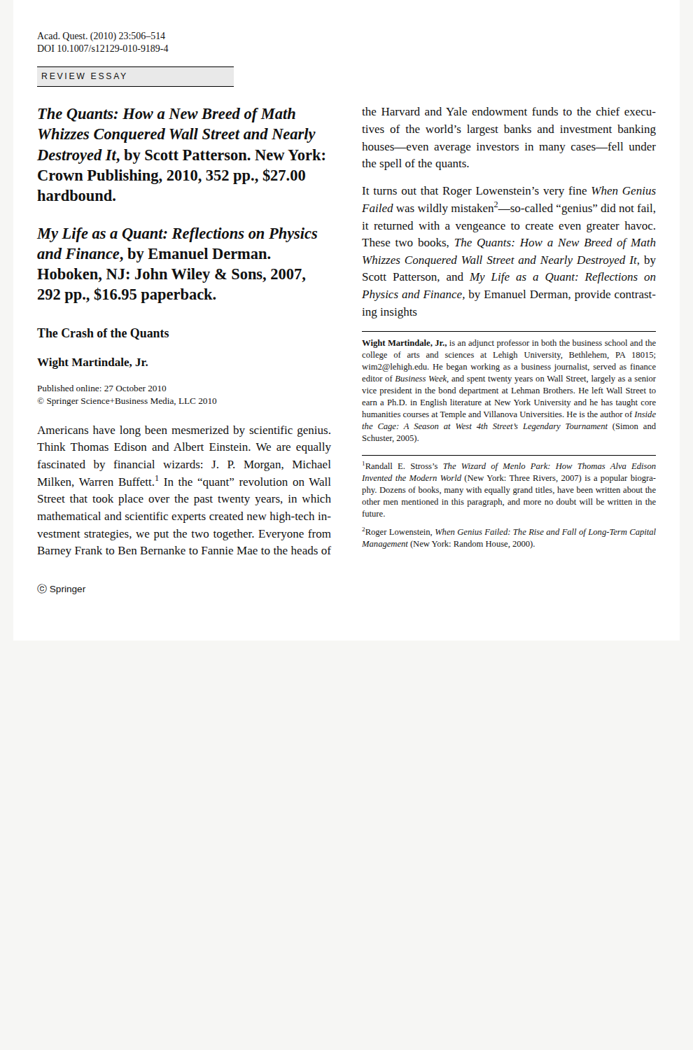Acad. Quest. (2010) 23:506–514
DOI 10.1007/s12129-010-9189-4
Review Essay
The Quants: How a New Breed of Math Whizzes Conquered Wall Street and Nearly Destroyed It, by Scott Patterson. New York: Crown Publishing, 2010, 352 pp., $27.00 hardbound.
My Life as a Quant: Reflections on Physics and Finance, by Emanuel Derman. Hoboken, NJ: John Wiley & Sons, 2007, 292 pp., $16.95 paperback.
The Crash of the Quants
Wight Martindale, Jr.
Published online: 27 October 2010
© Springer Science+Business Media, LLC 2010
Americans have long been mesmerized by scientific genius. Think Thomas Edison and Albert Einstein. We are equally fascinated by financial wizards: J. P. Morgan, Michael Milken, Warren Buffett.1 In the “quant” revolution on Wall Street that took place over the past twenty years, in which mathematical and scientific experts created new high-tech investment strategies, we put the two together. Everyone from Barney Frank to Ben Bernanke to Fannie Mae to the heads of the Harvard and Yale endowment funds to the chief executives of the world’s largest banks and investment banking houses—even average investors in many cases—fell under the spell of the quants.
It turns out that Roger Lowenstein’s very fine When Genius Failed was wildly mistaken2—so-called “genius” did not fail, it returned with a vengeance to create even greater havoc. These two books, The Quants: How a New Breed of Math Whizzes Conquered Wall Street and Nearly Destroyed It, by Scott Patterson, and My Life as a Quant: Reflections on Physics and Finance, by Emanuel Derman, provide contrasting insights
Wight Martindale, Jr., is an adjunct professor in both the business school and the college of arts and sciences at Lehigh University, Bethlehem, PA 18015; wim2@lehigh.edu. He began working as a business journalist, served as finance editor of Business Week, and spent twenty years on Wall Street, largely as a senior vice president in the bond department at Lehman Brothers. He left Wall Street to earn a Ph.D. in English literature at New York University and he has taught core humanities courses at Temple and Villanova Universities. He is the author of Inside the Cage: A Season at West 4th Street’s Legendary Tournament (Simon and Schuster, 2005).
1Randall E. Stross’s The Wizard of Menlo Park: How Thomas Alva Edison Invented the Modern World (New York: Three Rivers, 2007) is a popular biography. Dozens of books, many with equally grand titles, have been written about the other men mentioned in this paragraph, and more no doubt will be written in the future.
2Roger Lowenstein, When Genius Failed: The Rise and Fall of Long-Term Capital Management (New York: Random House, 2000).
ⓒ Springer